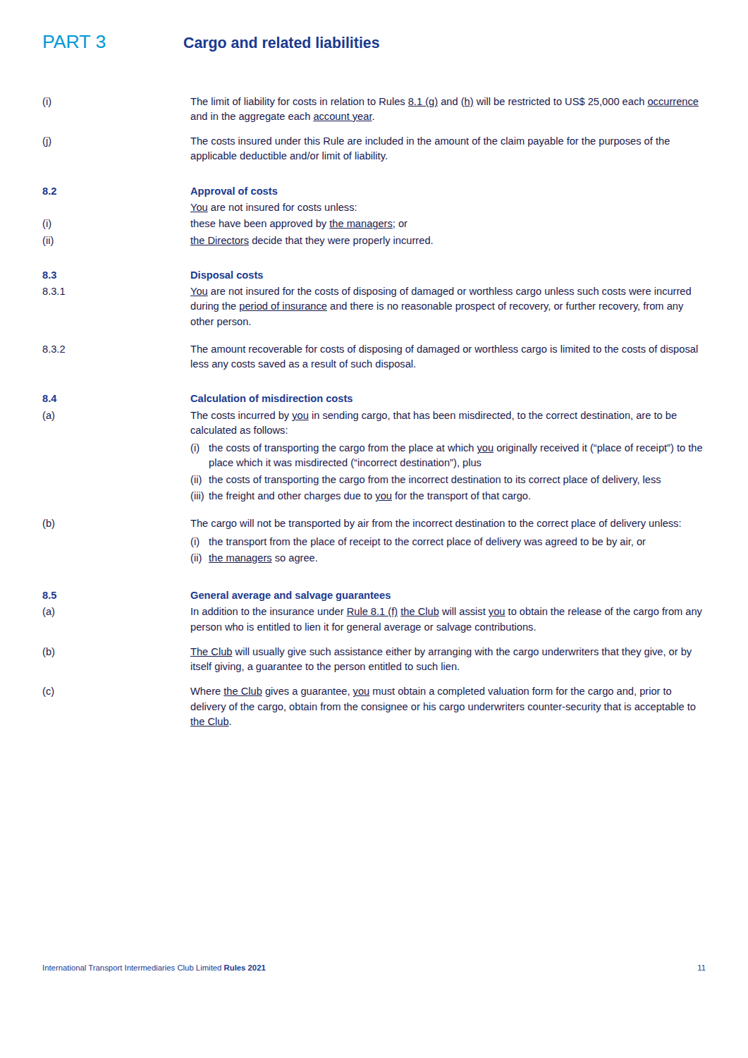PART 3
Cargo and related liabilities
(i)
The limit of liability for costs in relation to Rules 8.1 (g) and (h) will be restricted to US$ 25,000 each occurrence and in the aggregate each account year.
(j)
The costs insured under this Rule are included in the amount of the claim payable for the purposes of the applicable deductible and/or limit of liability.
8.2
Approval of costs
You are not insured for costs unless:
(i)
these have been approved by the managers; or
(ii)
the Directors decide that they were properly incurred.
8.3
Disposal costs
8.3.1
You are not insured for the costs of disposing of damaged or worthless cargo unless such costs were incurred during the period of insurance and there is no reasonable prospect of recovery, or further recovery, from any other person.
8.3.2
The amount recoverable for costs of disposing of damaged or worthless cargo is limited to the costs of disposal less any costs saved as a result of such disposal.
8.4
Calculation of misdirection costs
(a)
The costs incurred by you in sending cargo, that has been misdirected, to the correct destination, are to be calculated as follows:
(i)
the costs of transporting the cargo from the place at which you originally received it (“place of receipt”) to the place which it was misdirected (“incorrect destination”), plus
(ii)
the costs of transporting the cargo from the incorrect destination to its correct place of delivery, less
(iii)
the freight and other charges due to you for the transport of that cargo.
(b)
The cargo will not be transported by air from the incorrect destination to the correct place of delivery unless:
(i)
the transport from the place of receipt to the correct place of delivery was agreed to be by air, or
(ii)
the managers so agree.
8.5
General average and salvage guarantees
(a)
In addition to the insurance under Rule 8.1 (f) the Club will assist you to obtain the release of the cargo from any person who is entitled to lien it for general average or salvage contributions.
(b)
The Club will usually give such assistance either by arranging with the cargo underwriters that they give, or by itself giving, a guarantee to the person entitled to such lien.
(c)
Where the Club gives a guarantee, you must obtain a completed valuation form for the cargo and, prior to delivery of the cargo, obtain from the consignee or his cargo underwriters counter-security that is acceptable to the Club.
International Transport Intermediaries Club Limited Rules 2021
11